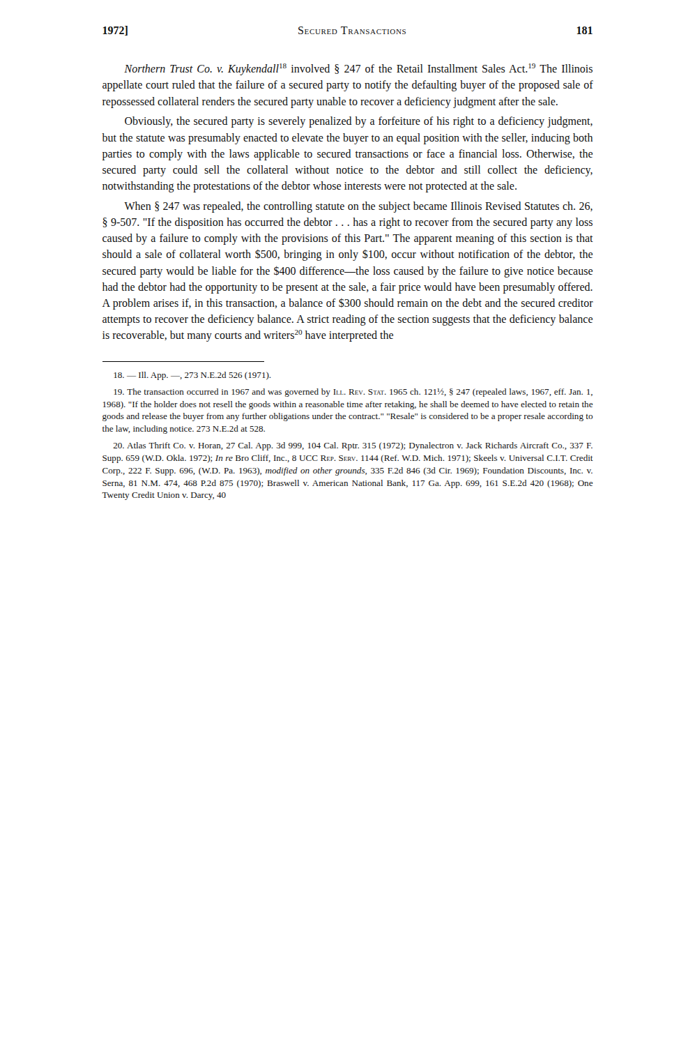1972] Secured Transactions 181
Northern Trust Co. v. Kuykendall18 involved § 247 of the Retail Installment Sales Act.19 The Illinois appellate court ruled that the failure of a secured party to notify the defaulting buyer of the proposed sale of repossessed collateral renders the secured party unable to recover a deficiency judgment after the sale.
Obviously, the secured party is severely penalized by a forfeiture of his right to a deficiency judgment, but the statute was presumably enacted to elevate the buyer to an equal position with the seller, inducing both parties to comply with the laws applicable to secured transactions or face a financial loss. Otherwise, the secured party could sell the collateral without notice to the debtor and still collect the deficiency, notwithstanding the protestations of the debtor whose interests were not protected at the sale.
When § 247 was repealed, the controlling statute on the subject became Illinois Revised Statutes ch. 26, § 9-507. "If the disposition has occurred the debtor . . . has a right to recover from the secured party any loss caused by a failure to comply with the provisions of this Part." The apparent meaning of this section is that should a sale of collateral worth $500, bringing in only $100, occur without notification of the debtor, the secured party would be liable for the $400 difference—the loss caused by the failure to give notice because had the debtor had the opportunity to be present at the sale, a fair price would have been presumably offered. A problem arises if, in this transaction, a balance of $300 should remain on the debt and the secured creditor attempts to recover the deficiency balance. A strict reading of the section suggests that the deficiency balance is recoverable, but many courts and writers20 have interpreted the
18. — Ill. App. —, 273 N.E.2d 526 (1971).
19. The transaction occurred in 1967 and was governed by Ill. Rev. Stat. 1965 ch. 121½, § 247 (repealed laws, 1967, eff. Jan. 1, 1968). "If the holder does not resell the goods within a reasonable time after retaking, he shall be deemed to have elected to retain the goods and release the buyer from any further obligations under the contract." "Resale" is considered to be a proper resale according to the law, including notice. 273 N.E.2d at 528.
20. Atlas Thrift Co. v. Horan, 27 Cal. App. 3d 999, 104 Cal. Rptr. 315 (1972); Dynalectron v. Jack Richards Aircraft Co., 337 F. Supp. 659 (W.D. Okla. 1972); In re Bro Cliff, Inc., 8 UCC Rep. Serv. 1144 (Ref. W.D. Mich. 1971); Skeels v. Universal C.I.T. Credit Corp., 222 F. Supp. 696, (W.D. Pa. 1963), modified on other grounds, 335 F.2d 846 (3d Cir. 1969); Foundation Discounts, Inc. v. Serna, 81 N.M. 474, 468 P.2d 875 (1970); Braswell v. American National Bank, 117 Ga. App. 699, 161 S.E.2d 420 (1968); One Twenty Credit Union v. Darcy, 40